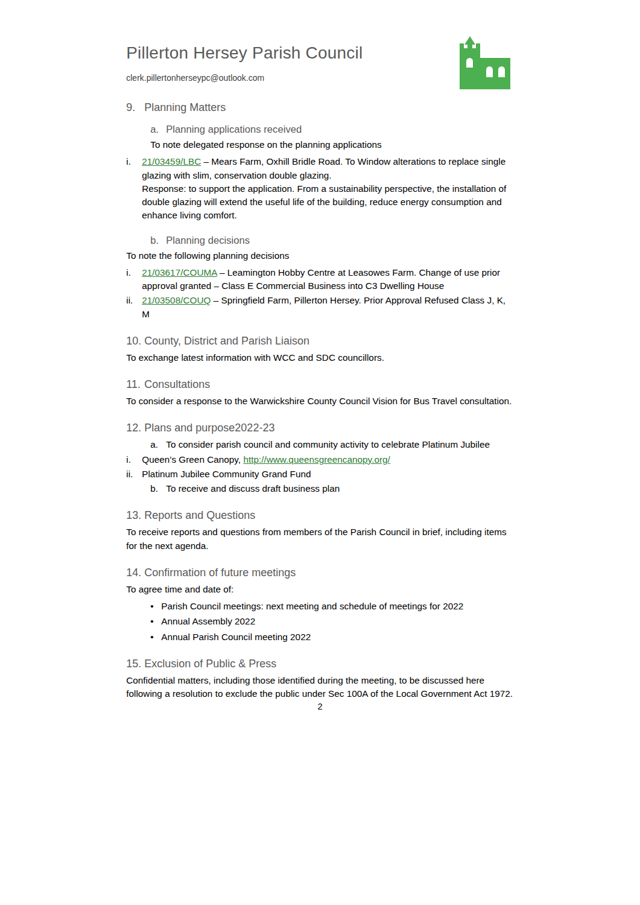Pillerton Hersey Parish Council
clerk.pillertonherseypc@outlook.com
9. Planning Matters
a. Planning applications received
To note delegated response on the planning applications
i. 21/03459/LBC – Mears Farm, Oxhill Bridle Road. To Window alterations to replace single glazing with slim, conservation double glazing.
Response: to support the application. From a sustainability perspective, the installation of double glazing will extend the useful life of the building, reduce energy consumption and enhance living comfort.
b. Planning decisions
To note the following planning decisions
i. 21/03617/COUMA – Leamington Hobby Centre at Leasowes Farm. Change of use prior approval granted – Class E Commercial Business into C3 Dwelling House
ii. 21/03508/COUQ – Springfield Farm, Pillerton Hersey. Prior Approval Refused Class J, K, M
10. County, District and Parish Liaison
To exchange latest information with WCC and SDC councillors.
11. Consultations
To consider a response to the Warwickshire County Council Vision for Bus Travel consultation.
12. Plans and purpose2022-23
a. To consider parish council and community activity to celebrate Platinum Jubilee
i. Queen’s Green Canopy, http://www.queensgreencanopy.org/
ii. Platinum Jubilee Community Grand Fund
b. To receive and discuss draft business plan
13. Reports and Questions
To receive reports and questions from members of the Parish Council in brief, including items for the next agenda.
14. Confirmation of future meetings
To agree time and date of:
Parish Council meetings: next meeting and schedule of meetings for 2022
Annual Assembly 2022
Annual Parish Council meeting 2022
15. Exclusion of Public & Press
Confidential matters, including those identified during the meeting, to be discussed here following a resolution to exclude the public under Sec 100A of the Local Government Act 1972.
2